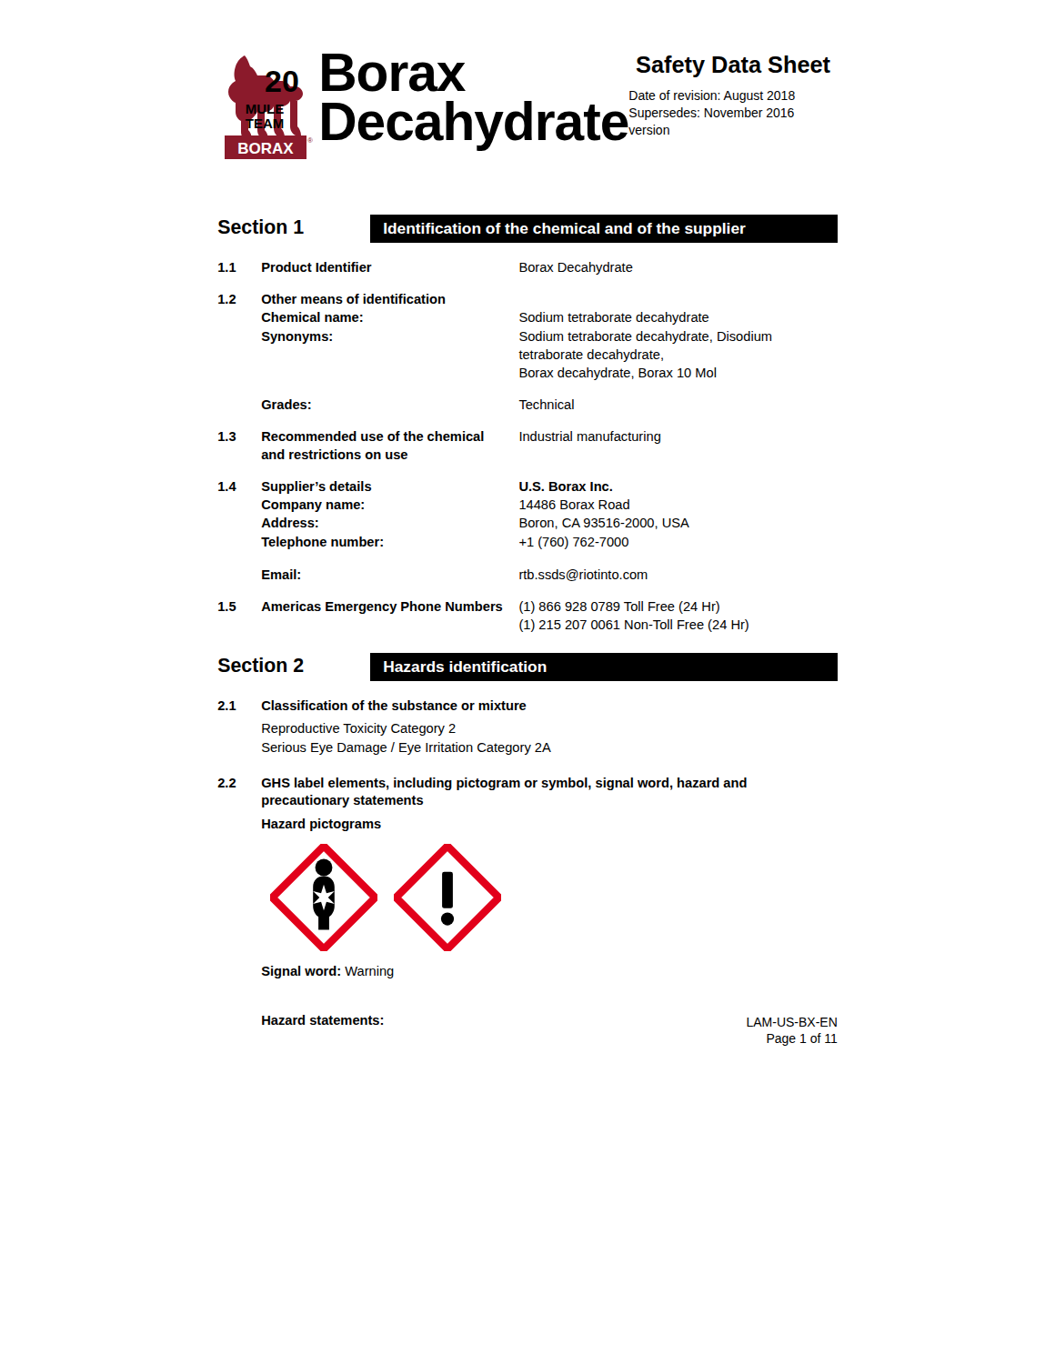20 MULE TEAM BORAX ®
Borax
Decahydrate
Safety Data Sheet
Date of revision: August 2018
Supersedes: November 2016 version
Section 1
Identification of the chemical and of the supplier
1.1
Product Identifier
Borax Decahydrate
1.2
Other means of identification
Chemical name:
Sodium tetraborate decahydrate
Synonyms:
Sodium tetraborate decahydrate, Disodium tetraborate decahydrate,
Borax decahydrate, Borax 10 Mol
Grades:
Technical
1.3
Recommended use of the chemical and restrictions on use
Industrial manufacturing
1.4
Supplier’s details
Company name:
Address:
U.S. Borax Inc.
14486 Borax Road
Boron, CA 93516-2000, USA
Telephone number:
+1 (760) 762-7000
Email:
rtb.ssds@riotinto.com
1.5
Americas Emergency Phone Numbers
(1) 866 928 0789 Toll Free (24 Hr)
(1) 215 207 0061 Non-Toll Free (24 Hr)
Section 2
Hazards identification
2.1
Classification of the substance or mixture
Reproductive Toxicity Category 2
Serious Eye Damage / Eye Irritation Category 2A
2.2
GHS label elements, including pictogram or symbol, signal word, hazard and precautionary statements
Hazard pictograms
Signal word: Warning
Hazard statements:
LAM-US-BX-EN
Page 1 of 11